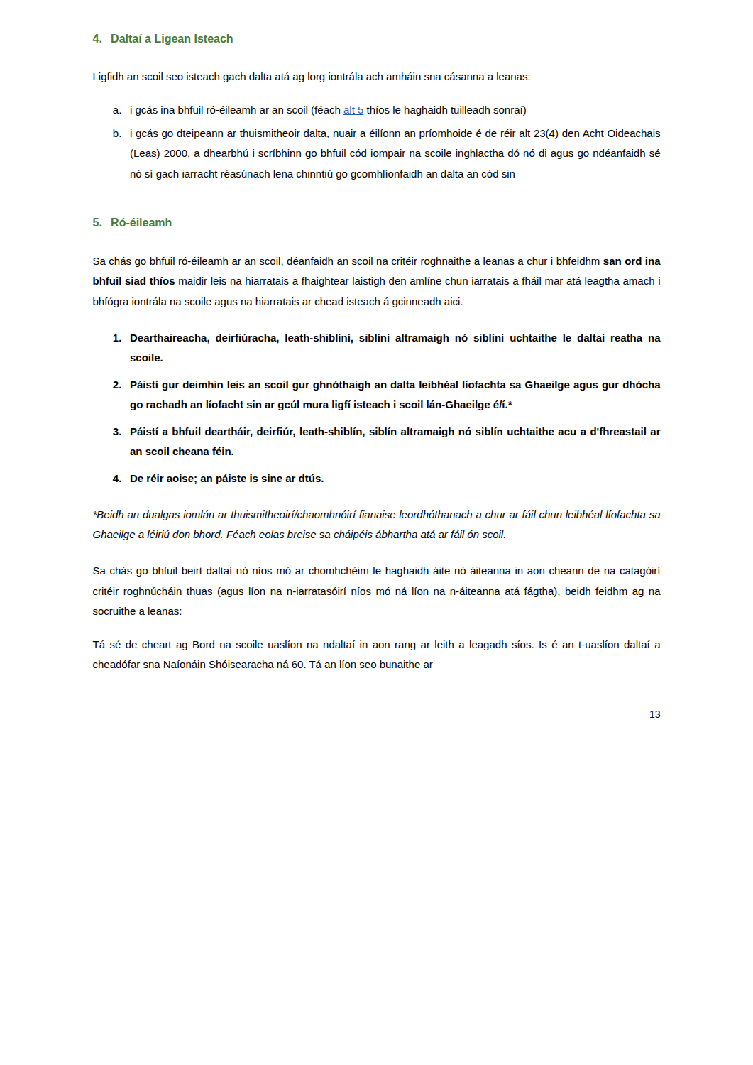4. Daltaí a Ligean Isteach
Ligfidh an scoil seo isteach gach dalta atá ag lorg iontrála ach amháin sna cásanna a leanas:
i gcás ina bhfuil ró-éileamh ar an scoil (féach alt 5 thíos le haghaidh tuilleadh sonraí)
i gcás go dteipeann ar thuismitheoir dalta, nuair a éilíonn an príomhoide é de réir alt 23(4) den Acht Oideachais (Leas) 2000, a dhearbhú i scríbhinn go bhfuil cód iompair na scoile inghlactha dó nó di agus go ndéanfaidh sé nó sí gach iarracht réasúnach lena chinntiú go gcomhlíonfaidh an dalta an cód sin
5. Ró-éileamh
Sa chás go bhfuil ró-éileamh ar an scoil, déanfaidh an scoil na critéir roghnaithe a leanas a chur i bhfeidhm san ord ina bhfuil siad thíos maidir leis na hiarratais a fhaightear laistigh den amlíne chun iarratais a fháil mar atá leagtha amach i bhfógra iontrála na scoile agus na hiarratais ar chead isteach á gcinneadh aici.
Dearthaireacha, deirfiúracha, leath-shiblíní, siblíní altramaigh nó siblíní uchtaithe le daltaí reatha na scoile.
Páistí gur deimhin leis an scoil gur ghnóthaigh an dalta leibhéal líofachta sa Ghaeilge agus gur dhócha go rachadh an líofacht sin ar gcúl mura ligfí isteach i scoil lán-Ghaeilge é/í.*
Páistí a bhfuil deartháir, deirfiúr, leath-shiblín, siblín altramaigh nó siblín uchtaithe acu a d'fhreastail ar an scoil cheana féin.
De réir aoise; an páiste is sine ar dtús.
*Beidh an dualgas iomlán ar thuismitheoirí/chaomhnóirí fianaise leordhóthanach a chur ar fáil chun leibhéal líofachta sa Ghaeilge a léiriú don bhord. Féach eolas breise sa cháipéis ábhartha atá ar fáil ón scoil.
Sa chás go bhfuil beirt daltaí nó níos mó ar chomhchéim le haghaidh áite nó áiteanna in aon cheann de na catagóirí critéir roghnúcháin thuas (agus líon na n-iarratasóirí níos mó ná líon na n-áiteanna atá fágtha), beidh feidhm ag na socruithe a leanas:
Tá sé de cheart ag Bord na scoile uaslíon na ndaltaí in aon rang ar leith a leagadh síos. Is é an t-uaslíon daltaí a cheadófar sna Naíonáin Shóisearacha ná 60. Tá an líon seo bunaithe ar
13